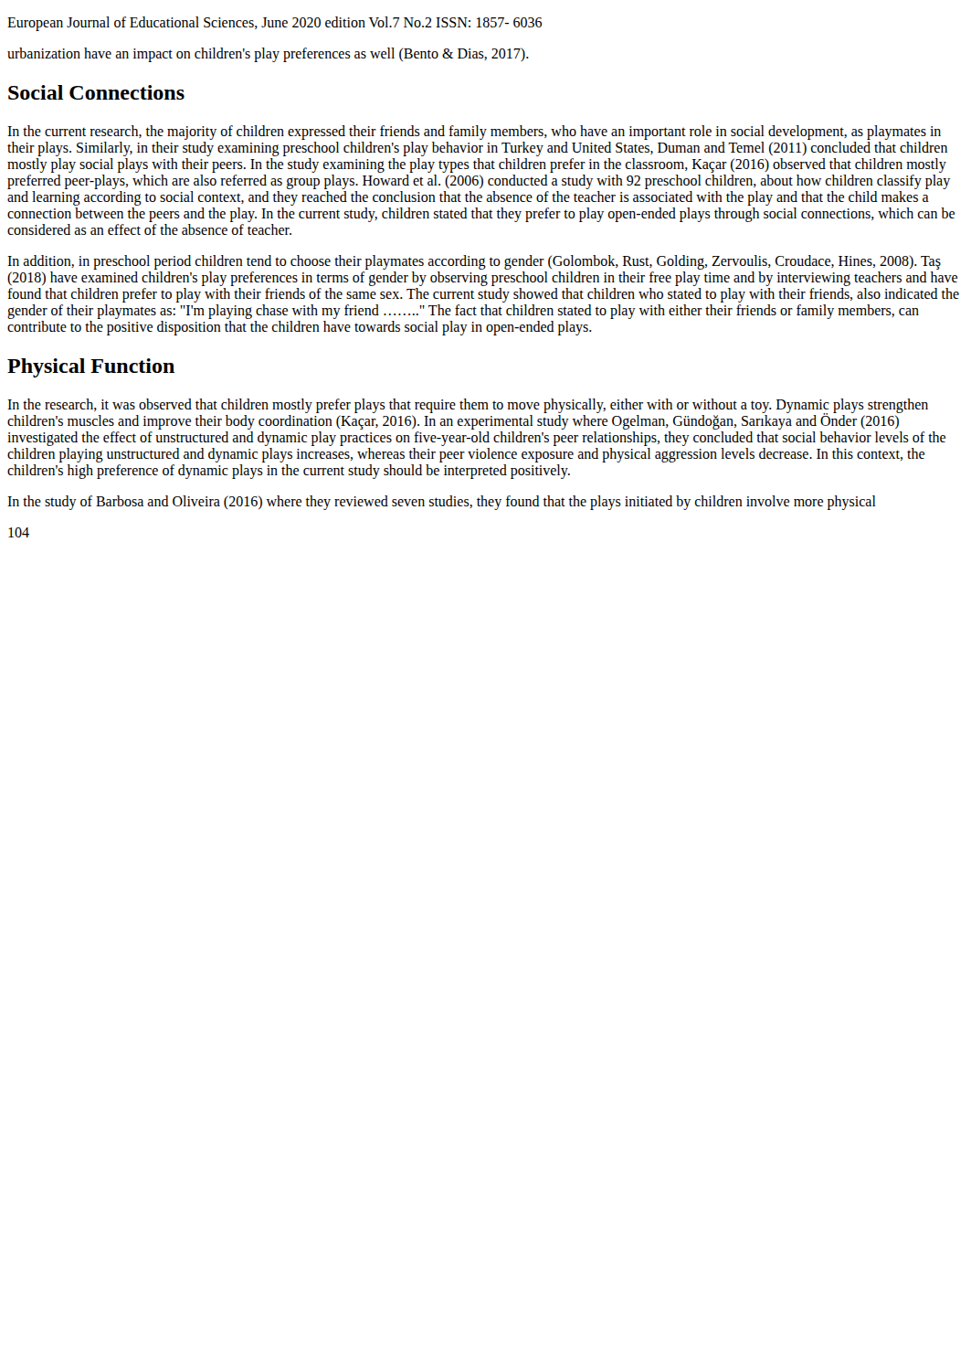European Journal of Educational Sciences, June 2020 edition Vol.7 No.2 ISSN: 1857- 6036
urbanization have an impact on children's play preferences as well (Bento & Dias, 2017).
Social Connections
In the current research, the majority of children expressed their friends and family members, who have an important role in social development, as playmates in their plays. Similarly, in their study examining preschool children's play behavior in Turkey and United States, Duman and Temel (2011) concluded that children mostly play social plays with their peers. In the study examining the play types that children prefer in the classroom, Kaçar (2016) observed that children mostly preferred peer-plays, which are also referred as group plays. Howard et al. (2006) conducted a study with 92 preschool children, about how children classify play and learning according to social context, and they reached the conclusion that the absence of the teacher is associated with the play and that the child makes a connection between the peers and the play. In the current study, children stated that they prefer to play open-ended plays through social connections, which can be considered as an effect of the absence of teacher.
In addition, in preschool period children tend to choose their playmates according to gender (Golombok, Rust, Golding, Zervoulis, Croudace, Hines, 2008). Taş (2018) have examined children's play preferences in terms of gender by observing preschool children in their free play time and by interviewing teachers and have found that children prefer to play with their friends of the same sex. The current study showed that children who stated to play with their friends, also indicated the gender of their playmates as: "I'm playing chase with my friend …….." The fact that children stated to play with either their friends or family members, can contribute to the positive disposition that the children have towards social play in open-ended plays.
Physical Function
In the research, it was observed that children mostly prefer plays that require them to move physically, either with or without a toy. Dynamic plays strengthen children's muscles and improve their body coordination (Kaçar, 2016). In an experimental study where Ogelman, Gündoğan, Sarıkaya and Önder (2016) investigated the effect of unstructured and dynamic play practices on five-year-old children's peer relationships, they concluded that social behavior levels of the children playing unstructured and dynamic plays increases, whereas their peer violence exposure and physical aggression levels decrease. In this context, the children's high preference of dynamic plays in the current study should be interpreted positively.
In the study of Barbosa and Oliveira (2016) where they reviewed seven studies, they found that the plays initiated by children involve more physical
104